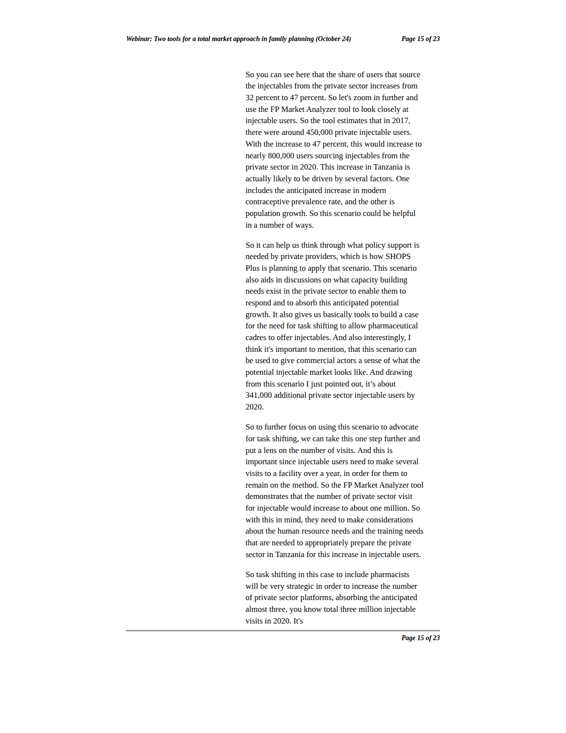Webinar: Two tools for a total market approach in family planning (October 24)
Page 15 of 23
So you can see here that the share of users that source the injectables from the private sector increases from 32 percent to 47 percent. So let's zoom in further and use the FP Market Analyzer tool to look closely at injectable users. So the tool estimates that in 2017, there were around 450,000 private injectable users. With the increase to 47 percent, this would increase to nearly 800,000 users sourcing injectables from the private sector in 2020. This increase in Tanzania is actually likely to be driven by several factors. One includes the anticipated increase in modern contraceptive prevalence rate, and the other is population growth. So this scenario could be helpful in a number of ways.
So it can help us think through what policy support is needed by private providers, which is how SHOPS Plus is planning to apply that scenario. This scenario also aids in discussions on what capacity building needs exist in the private sector to enable them to respond and to absorb this anticipated potential growth. It also gives us basically tools to build a case for the need for task shifting to allow pharmaceutical cadres to offer injectables. And also interestingly, I think it's important to mention, that this scenario can be used to give commercial actors a sense of what the potential injectable market looks like. And drawing from this scenario I just pointed out, it’s about 341,000 additional private sector injectable users by 2020.
So to further focus on using this scenario to advocate for task shifting, we can take this one step further and put a lens on the number of visits. And this is important since injectable users need to make several visits to a facility over a year, in order for them to remain on the method. So the FP Market Analyzer tool demonstrates that the number of private sector visit for injectable would increase to about one million. So with this in mind, they need to make considerations about the human resource needs and the training needs that are needed to appropriately prepare the private sector in Tanzania for this increase in injectable users.
So task shifting in this case to include pharmacists will be very strategic in order to increase the number of private sector platforms, absorbing the anticipated almost three, you know total three million injectable visits in 2020. It's
Page 15 of 23